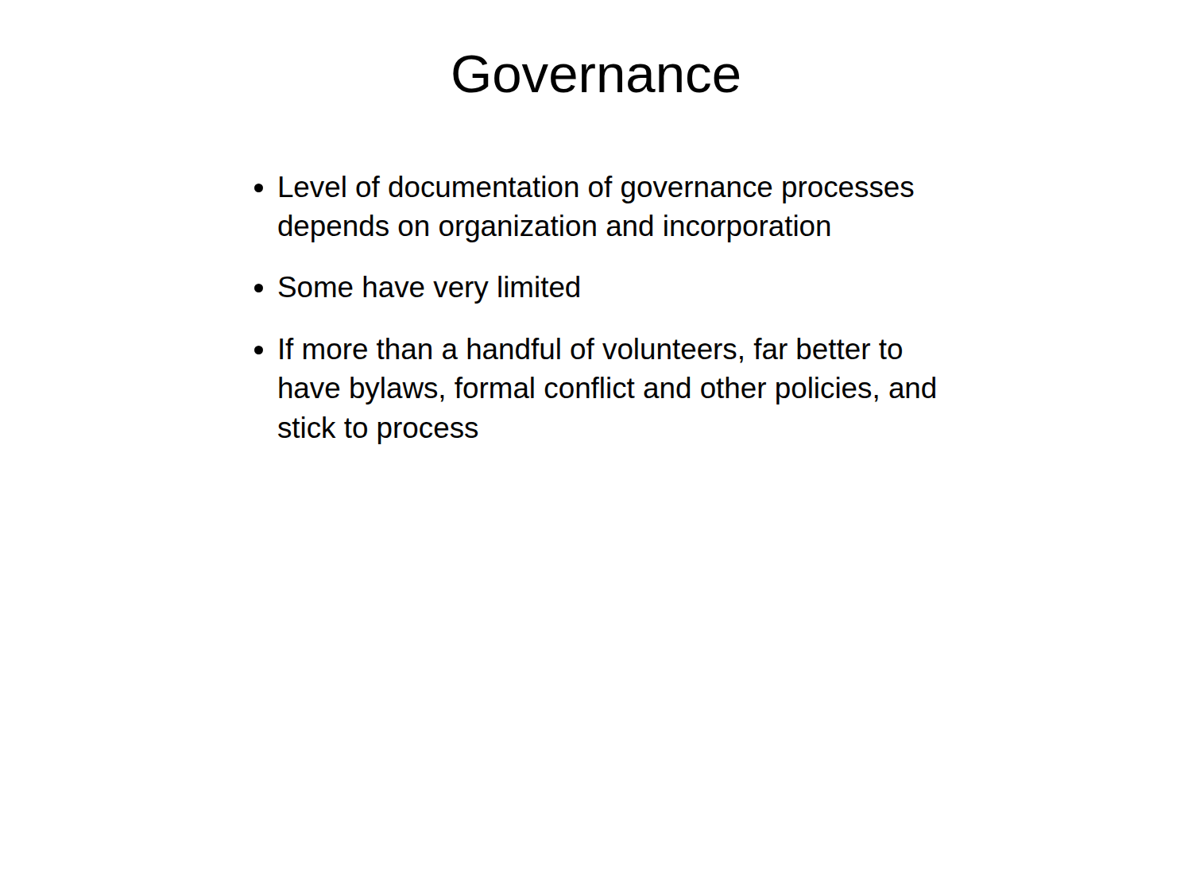Governance
Level of documentation of governance processes depends on organization and incorporation
Some have very limited
If more than a handful of volunteers, far better to have bylaws, formal conflict and other policies, and stick to process